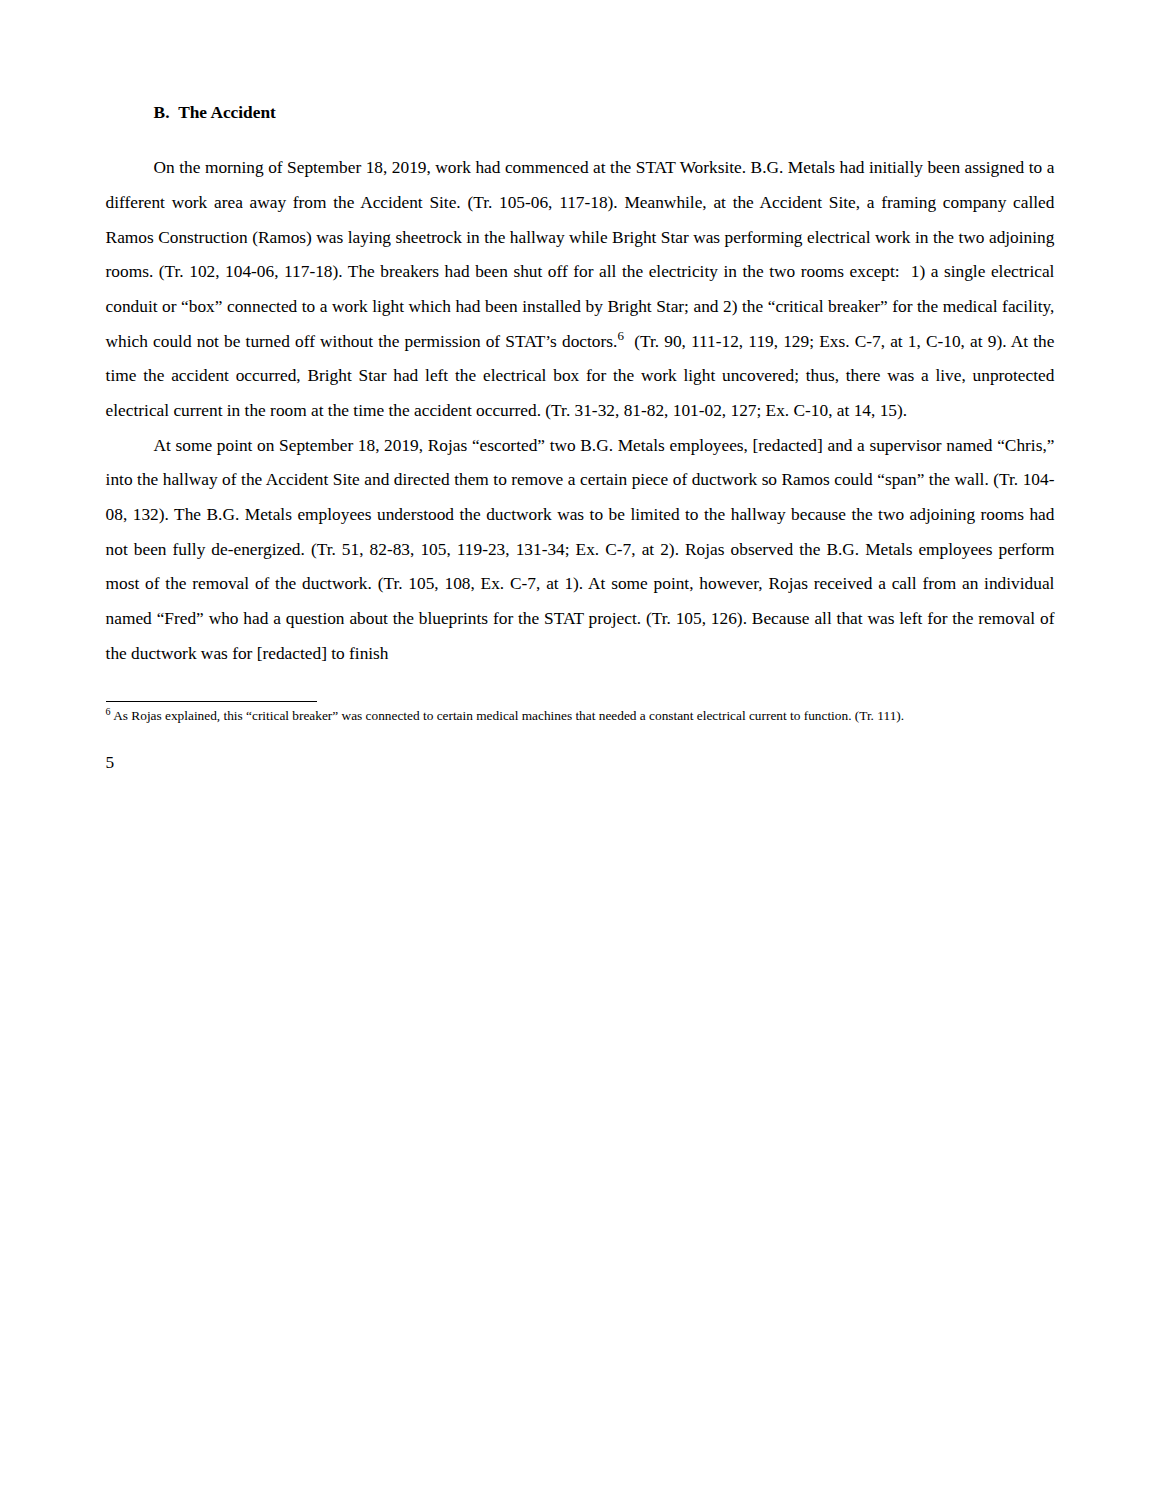B. The Accident
On the morning of September 18, 2019, work had commenced at the STAT Worksite. B.G. Metals had initially been assigned to a different work area away from the Accident Site. (Tr. 105-06, 117-18). Meanwhile, at the Accident Site, a framing company called Ramos Construction (Ramos) was laying sheetrock in the hallway while Bright Star was performing electrical work in the two adjoining rooms. (Tr. 102, 104-06, 117-18). The breakers had been shut off for all the electricity in the two rooms except: 1) a single electrical conduit or “box” connected to a work light which had been installed by Bright Star; and 2) the “critical breaker” for the medical facility, which could not be turned off without the permission of STAT’s doctors.6 (Tr. 90, 111-12, 119, 129; Exs. C-7, at 1, C-10, at 9). At the time the accident occurred, Bright Star had left the electrical box for the work light uncovered; thus, there was a live, unprotected electrical current in the room at the time the accident occurred. (Tr. 31-32, 81-82, 101-02, 127; Ex. C-10, at 14, 15).
At some point on September 18, 2019, Rojas “escorted” two B.G. Metals employees, [redacted] and a supervisor named “Chris,” into the hallway of the Accident Site and directed them to remove a certain piece of ductwork so Ramos could “span” the wall. (Tr. 104-08, 132). The B.G. Metals employees understood the ductwork was to be limited to the hallway because the two adjoining rooms had not been fully de-energized. (Tr. 51, 82-83, 105, 119-23, 131-34; Ex. C-7, at 2). Rojas observed the B.G. Metals employees perform most of the removal of the ductwork. (Tr. 105, 108, Ex. C-7, at 1). At some point, however, Rojas received a call from an individual named “Fred” who had a question about the blueprints for the STAT project. (Tr. 105, 126). Because all that was left for the removal of the ductwork was for [redacted] to finish
6 As Rojas explained, this “critical breaker” was connected to certain medical machines that needed a constant electrical current to function. (Tr. 111).
5